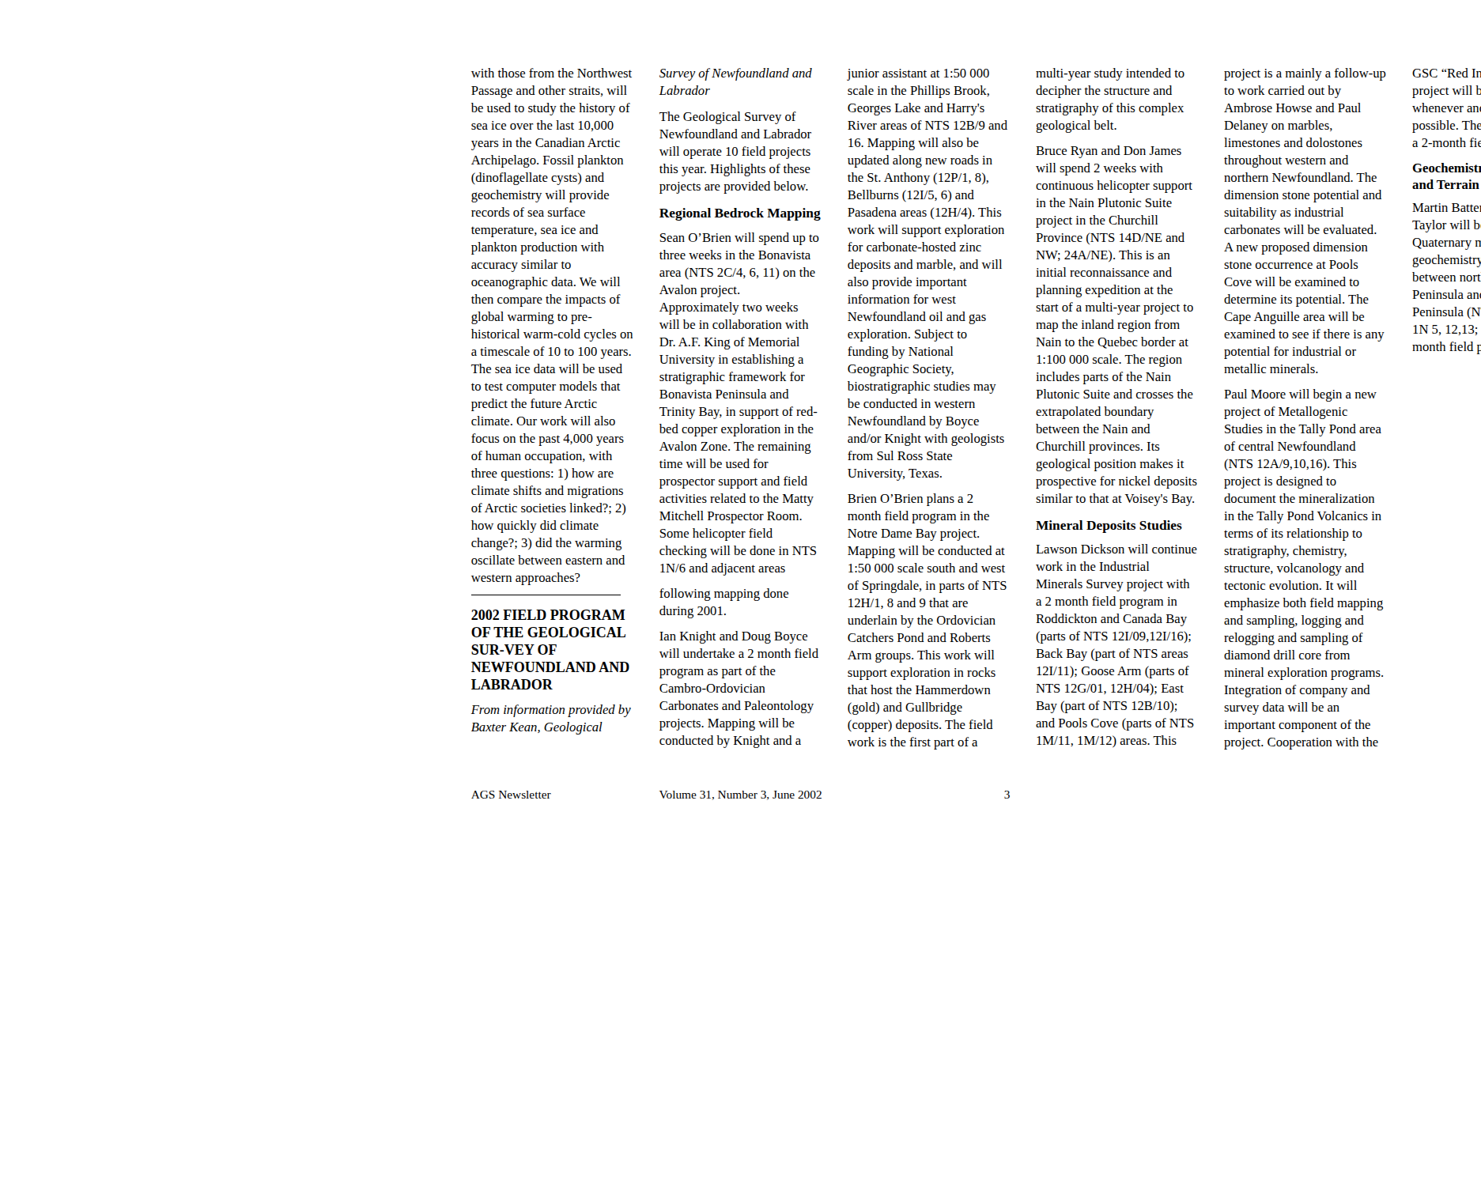with those from the Northwest Passage and other straits, will be used to study the history of sea ice over the last 10,000 years in the Canadian Arctic Archipelago. Fossil plankton (dinoflagellate cysts) and geochemistry will provide records of sea surface temperature, sea ice and plankton production with accuracy similar to oceanographic data. We will then compare the impacts of global warming to pre-historical warm-cold cycles on a timescale of 10 to 100 years. The sea ice data will be used to test computer models that predict the future Arctic climate. Our work will also focus on the past 4,000 years of human occupation, with three questions: 1) how are climate shifts and migrations of Arctic societies linked?; 2) how quickly did climate change?; 3) did the warming oscillate between eastern and western approaches?
2002 FIELD PROGRAM OF THE GEOLOGICAL SUR-VEY OF NEWFOUNDLAND AND LABRADOR
From information provided by Baxter Kean, Geological Survey of Newfoundland and Labrador
The Geological Survey of Newfoundland and Labrador will operate 10 field projects this year. Highlights of these projects are provided below.
Regional Bedrock Mapping
Sean O’Brien will spend up to three weeks in the Bonavista area (NTS 2C/4, 6, 11) on the Avalon project. Approximately two weeks will be in collaboration with Dr. A.F. King of Memorial University in establishing a stratigraphic framework for Bonavista Peninsula and Trinity Bay, in support of red-bed copper exploration in the Avalon Zone. The remaining time will be used for prospector support and field activities related to the Matty Mitchell Prospector Room. Some helicopter field checking will be done in NTS 1N/6 and adjacent areas
following mapping done during 2001.
Ian Knight and Doug Boyce will undertake a 2 month field program as part of the Cambro-Ordovician Carbonates and Paleontology projects. Mapping will be conducted by Knight and a junior assistant at 1:50 000 scale in the Phillips Brook, Georges Lake and Harry's River areas of NTS 12B/9 and 16. Mapping will also be updated along new roads in the St. Anthony (12P/1, 8), Bellburns (12I/5, 6) and Pasadena areas (12H/4). This work will support exploration for carbonate-hosted zinc deposits and marble, and will also provide important information for west Newfoundland oil and gas exploration. Subject to funding by National Geographic Society, biostratigraphic studies may be conducted in western Newfoundland by Boyce and/or Knight with geologists from Sul Ross State University, Texas.
Brien O’Brien plans a 2 month field program in the Notre Dame Bay project. Mapping will be conducted at 1:50 000 scale south and west of Springdale, in parts of NTS 12H/1, 8 and 9 that are underlain by the Ordovician Catchers Pond and Roberts Arm groups. This work will support exploration in rocks that host the Hammerdown (gold) and Gullbridge (copper) deposits. The field work is the first part of a multi-year study intended to decipher the structure and stratigraphy of this complex geological belt.
Bruce Ryan and Don James will spend 2 weeks with continuous helicopter support in the Nain Plutonic Suite project in the Churchill Province (NTS 14D/NE and NW; 24A/NE). This is an initial reconnaissance and planning expedition at the start of a multi-year project to map the inland region from Nain to the Quebec border at 1:100 000 scale. The region includes parts of the Nain Plutonic Suite and crosses the extrapolated boundary between the Nain and Churchill provinces. Its geological position makes it prospective for nickel deposits similar to that at Voisey's Bay.
Mineral Deposits Studies
Lawson Dickson will continue work in the Industrial Minerals Survey project with a 2 month field program in Roddickton and Canada Bay (parts of NTS 12I/09,12I/16); Back Bay (part of NTS areas 12I/11); Goose Arm (parts of NTS 12G/01, 12H/04); East Bay (part of NTS 12B/10); and Pools Cove (parts of NTS 1M/11, 1M/12) areas. This project is a mainly a follow-up to work carried out by Ambrose Howse and Paul Delaney on marbles, limestones and dolostones throughout western and northern Newfoundland. The dimension stone potential and suitability as industrial carbonates will be evaluated. A new proposed dimension stone occurrence at Pools Cove will be examined to determine its potential. The Cape Anguille area will be examined to see if there is any potential for industrial or metallic minerals.
Paul Moore will begin a new project of Metallogenic Studies in the Tally Pond area of central Newfoundland (NTS 12A/9,10,16). This project is designed to document the mineralization in the Tally Pond Volcanics in terms of its relationship to stratigraphy, chemistry, structure, volcanology and tectonic evolution. It will emphasize both field mapping and sampling, logging and relogging and sampling of diamond drill core from mineral exploration programs. Integration of company and survey data will be an important component of the project. Cooperation with the GSC “Red Indian Line” TGI project will be undertaken whenever and wherever possible. The project will have a 2-month field season
Geochemistry, Geophysics and Terrain Sciences
Martin Batterson and David Taylor will begin a project of Quaternary mapping and till geochemistry in an area between northern Burin Peninsula and the Bonavista Peninsula (NTS 1M/8, 9, 16; 1N 5, 12,13; 2C/4) with a 2 month field program. Detailed
AGS Newsletter
Volume 31, Number 3, June 2002
3